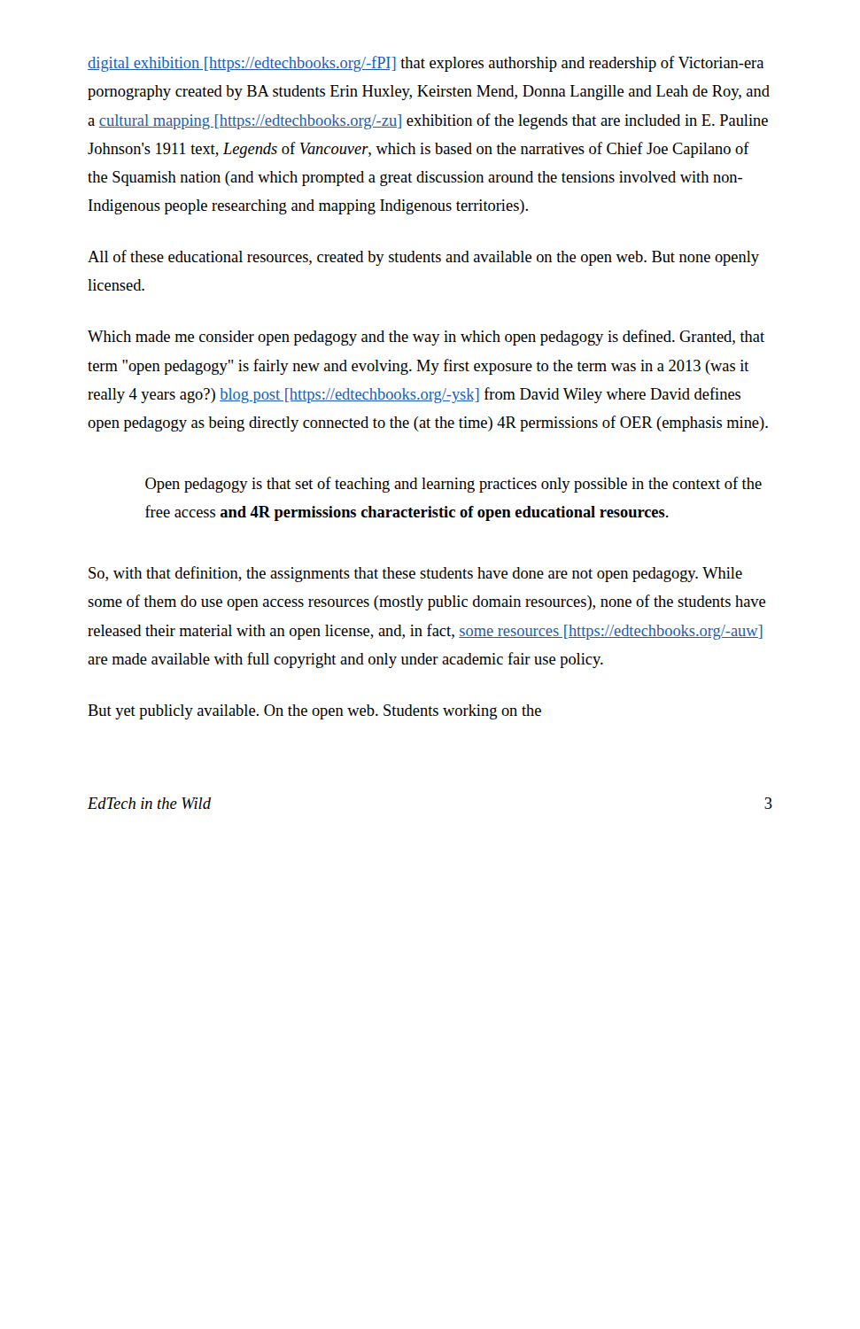digital exhibition [https://edtechbooks.org/-fPI] that explores authorship and readership of Victorian-era pornography created by BA students Erin Huxley, Keirsten Mend, Donna Langille and Leah de Roy, and a cultural mapping [https://edtechbooks.org/-zu] exhibition of the legends that are included in E. Pauline Johnson's 1911 text, Legends of Vancouver, which is based on the narratives of Chief Joe Capilano of the Squamish nation (and which prompted a great discussion around the tensions involved with non-Indigenous people researching and mapping Indigenous territories).
All of these educational resources, created by students and available on the open web. But none openly licensed.
Which made me consider open pedagogy and the way in which open pedagogy is defined. Granted, that term "open pedagogy" is fairly new and evolving. My first exposure to the term was in a 2013 (was it really 4 years ago?) blog post [https://edtechbooks.org/-ysk] from David Wiley where David defines open pedagogy as being directly connected to the (at the time) 4R permissions of OER (emphasis mine).
Open pedagogy is that set of teaching and learning practices only possible in the context of the free access and 4R permissions characteristic of open educational resources.
So, with that definition, the assignments that these students have done are not open pedagogy. While some of them do use open access resources (mostly public domain resources), none of the students have released their material with an open license, and, in fact, some resources [https://edtechbooks.org/-auw] are made available with full copyright and only under academic fair use policy.
But yet publicly available. On the open web. Students working on the
EdTech in the Wild 3